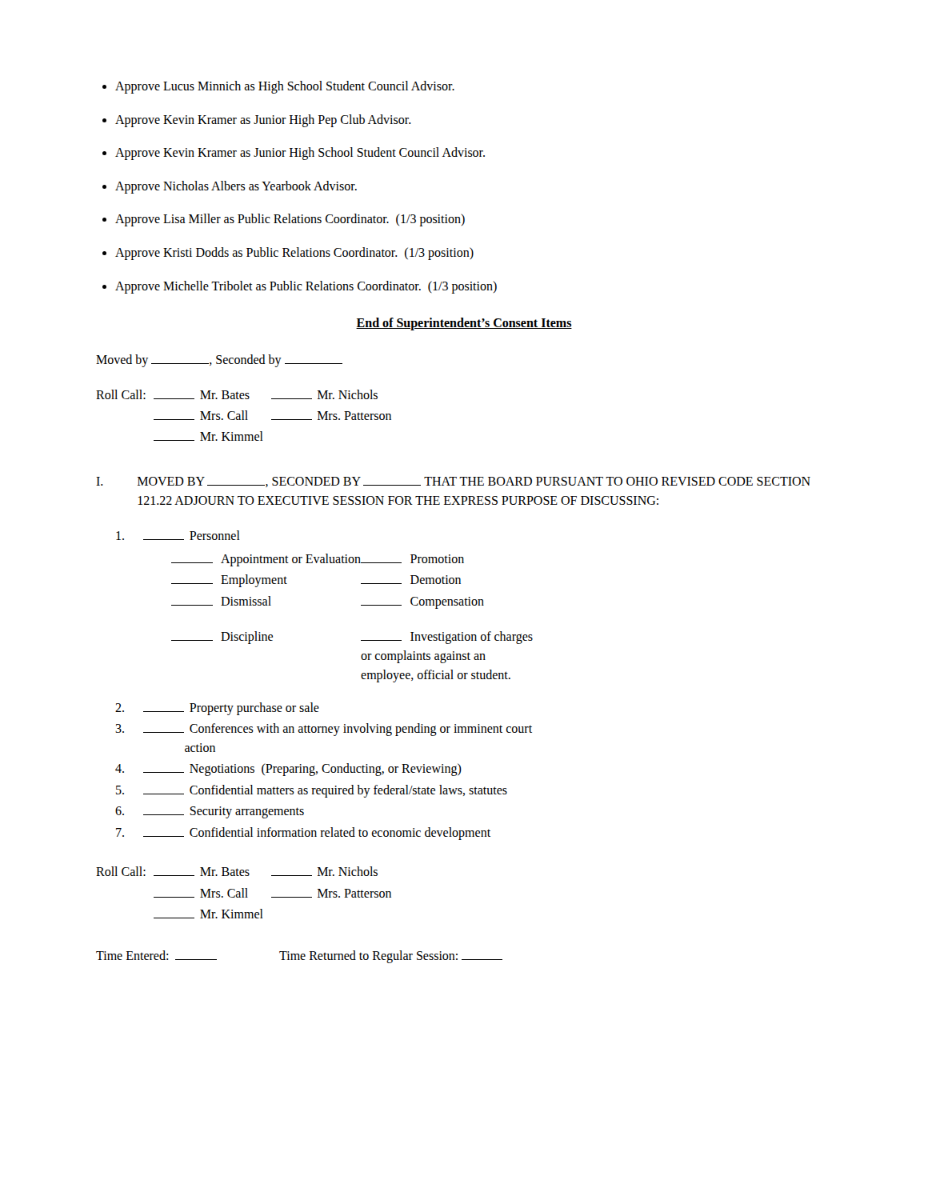Approve Lucus Minnich as High School Student Council Advisor.
Approve Kevin Kramer as Junior High Pep Club Advisor.
Approve Kevin Kramer as Junior High School Student Council Advisor.
Approve Nicholas Albers as Yearbook Advisor.
Approve Lisa Miller as Public Relations Coordinator. (1/3 position)
Approve Kristi Dodds as Public Relations Coordinator. (1/3 position)
Approve Michelle Tribolet as Public Relations Coordinator. (1/3 position)
End of Superintendent’s Consent Items
Moved by , Seconded by
| Roll Call: | Mr. Bates | Mr. Nichols |
| | Mrs. Call | Mrs. Patterson |
| | Mr. Kimmel | |
I.
MOVED BY , SECONDED BY THAT THE BOARD PURSUANT TO OHIO REVISED CODE SECTION 121.22 ADJOURN TO EXECUTIVE SESSION FOR THE EXPRESS PURPOSE OF DISCUSSING:
Personnel
| Appointment or Evaluation | Promotion |
| Employment | Demotion |
| Dismissal | Compensation |
| Discipline | Investigation of charges or complaints against an employee, official or student. |
Property purchase or sale
Conferences with an attorney involving pending or imminent court action
Negotiations (Preparing, Conducting, or Reviewing)
Confidential matters as required by federal/state laws, statutes
Security arrangements
Confidential information related to economic development
| Roll Call: | Mr. Bates | Mr. Nichols |
| | Mrs. Call | Mrs. Patterson |
| | Mr. Kimmel | |
Time Entered: Time Returned to Regular Session: